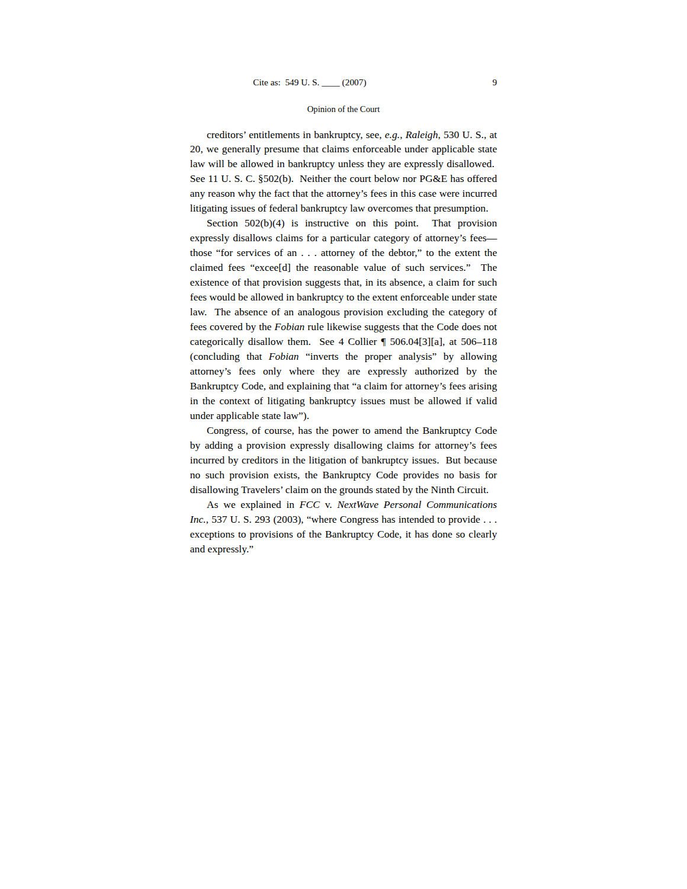Cite as: 549 U. S. ____ (2007) 9
Opinion of the Court
creditors’ entitlements in bankruptcy, see, e.g., Raleigh, 530 U. S., at 20, we generally presume that claims enforceable under applicable state law will be allowed in bankruptcy unless they are expressly disallowed. See 11 U. S. C. §502(b). Neither the court below nor PG&E has offered any reason why the fact that the attorney’s fees in this case were incurred litigating issues of federal bankruptcy law overcomes that presumption.
Section 502(b)(4) is instructive on this point. That provision expressly disallows claims for a particular category of attorney’s fees—those “for services of an . . . attorney of the debtor,” to the extent the claimed fees “excee[d] the reasonable value of such services.” The existence of that provision suggests that, in its absence, a claim for such fees would be allowed in bankruptcy to the extent enforceable under state law. The absence of an analogous provision excluding the category of fees covered by the Fobian rule likewise suggests that the Code does not categorically disallow them. See 4 Collier ¶ 506.04[3][a], at 506–118 (concluding that Fobian “inverts the proper analysis” by allowing attorney’s fees only where they are expressly authorized by the Bankruptcy Code, and explaining that “a claim for attorney’s fees arising in the context of litigating bankruptcy issues must be allowed if valid under applicable state law”).
Congress, of course, has the power to amend the Bankruptcy Code by adding a provision expressly disallowing claims for attorney’s fees incurred by creditors in the litigation of bankruptcy issues. But because no such provision exists, the Bankruptcy Code provides no basis for disallowing Travelers’ claim on the grounds stated by the Ninth Circuit.
As we explained in FCC v. NextWave Personal Communications Inc., 537 U. S. 293 (2003), “where Congress has intended to provide . . . exceptions to provisions of the Bankruptcy Code, it has done so clearly and expressly.”